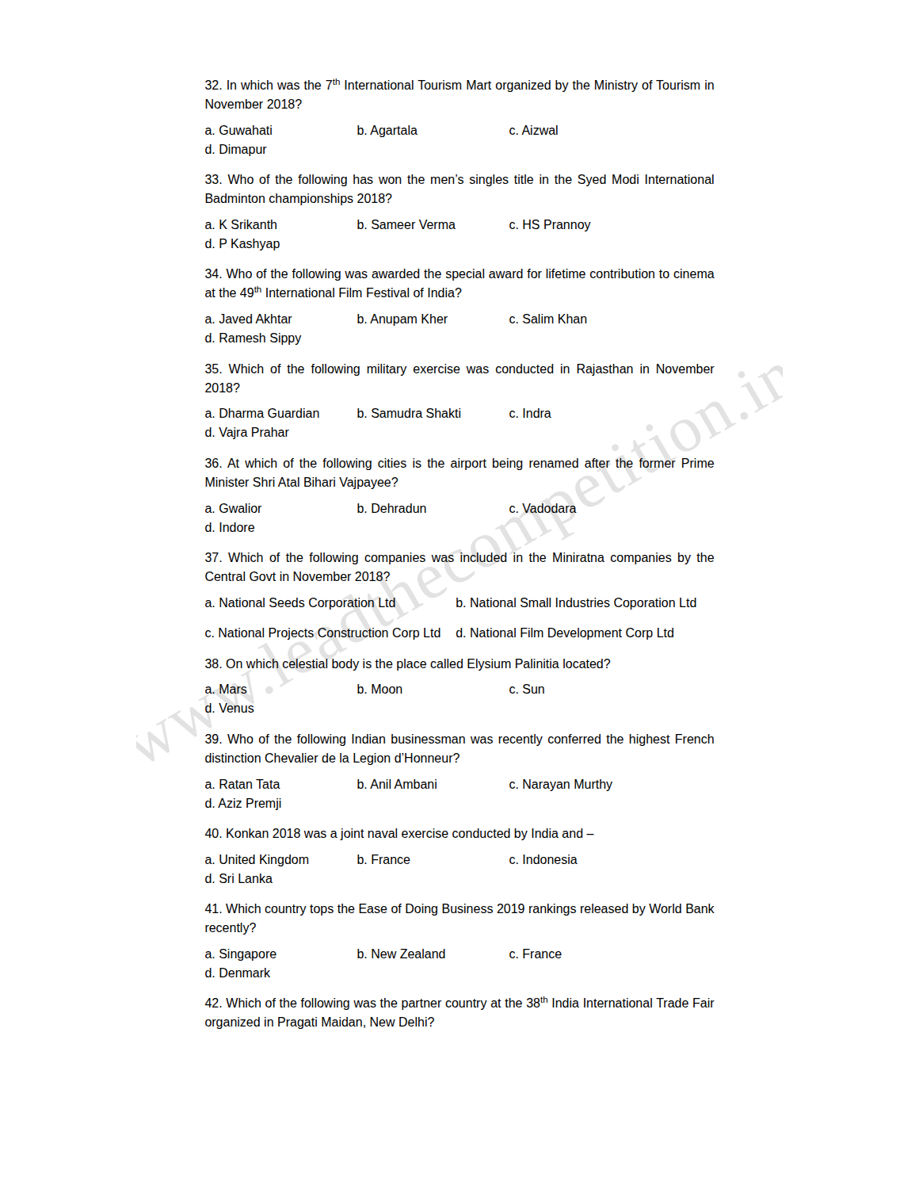www.leadthecompetition.in
32. In which was the 7th International Tourism Mart organized by the Ministry of Tourism in November 2018?
a. Guwahati b. Agartala c. Aizwal d. Dimapur
33. Who of the following has won the men’s singles title in the Syed Modi International Badminton championships 2018?
a. K Srikanth b. Sameer Verma c. HS Prannoy d. P Kashyap
34. Who of the following was awarded the special award for lifetime contribution to cinema at the 49th International Film Festival of India?
a. Javed Akhtar b. Anupam Kher c. Salim Khan d. Ramesh Sippy
35. Which of the following military exercise was conducted in Rajasthan in November 2018?
a. Dharma Guardian b. Samudra Shakti c. Indra d. Vajra Prahar
36. At which of the following cities is the airport being renamed after the former Prime Minister Shri Atal Bihari Vajpayee?
a. Gwalior b. Dehradun c. Vadodara d. Indore
37. Which of the following companies was included in the Miniratna companies by the Central Govt in November 2018?
a. National Seeds Corporation Ltd b. National Small Industries Coporation Ltd
c. National Projects Construction Corp Ltd d. National Film Development Corp Ltd
38. On which celestial body is the place called Elysium Palinitia located?
a. Mars b. Moon c. Sun d. Venus
39. Who of the following Indian businessman was recently conferred the highest French distinction Chevalier de la Legion d’Honneur?
a. Ratan Tata b. Anil Ambani c. Narayan Murthy d. Aziz Premji
40. Konkan 2018 was a joint naval exercise conducted by India and –
a. United Kingdom b. France c. Indonesia d. Sri Lanka
41. Which country tops the Ease of Doing Business 2019 rankings released by World Bank recently?
a. Singapore b. New Zealand c. France d. Denmark
42. Which of the following was the partner country at the 38th India International Trade Fair organized in Pragati Maidan, New Delhi?